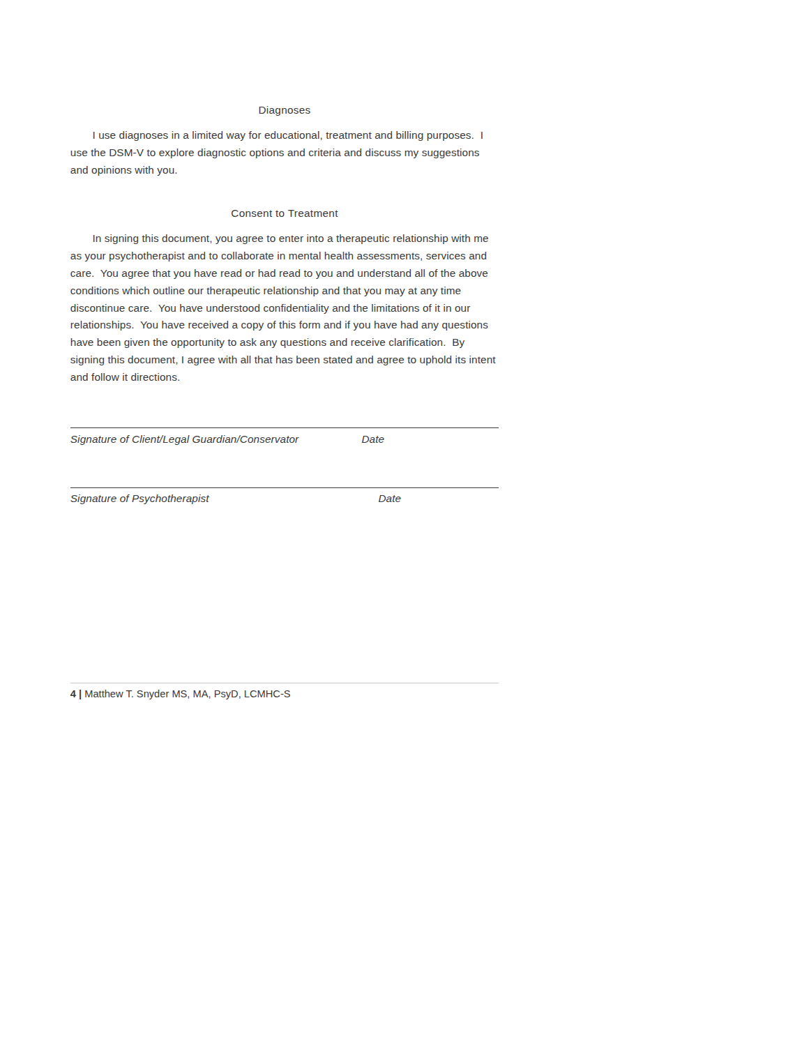Diagnoses
I use diagnoses in a limited way for educational, treatment and billing purposes. I use the DSM-V to explore diagnostic options and criteria and discuss my suggestions and opinions with you.
Consent to Treatment
In signing this document, you agree to enter into a therapeutic relationship with me as your psychotherapist and to collaborate in mental health assessments, services and care. You agree that you have read or had read to you and understand all of the above conditions which outline our therapeutic relationship and that you may at any time discontinue care. You have understood confidentiality and the limitations of it in our relationships. You have received a copy of this form and if you have had any questions have been given the opportunity to ask any questions and receive clarification. By signing this document, I agree with all that has been stated and agree to uphold its intent and follow it directions.
Signature of Client/Legal Guardian/Conservator Date
Signature of Psychotherapist Date
4 | Matthew T. Snyder MS, MA, PsyD, LCMHC-S